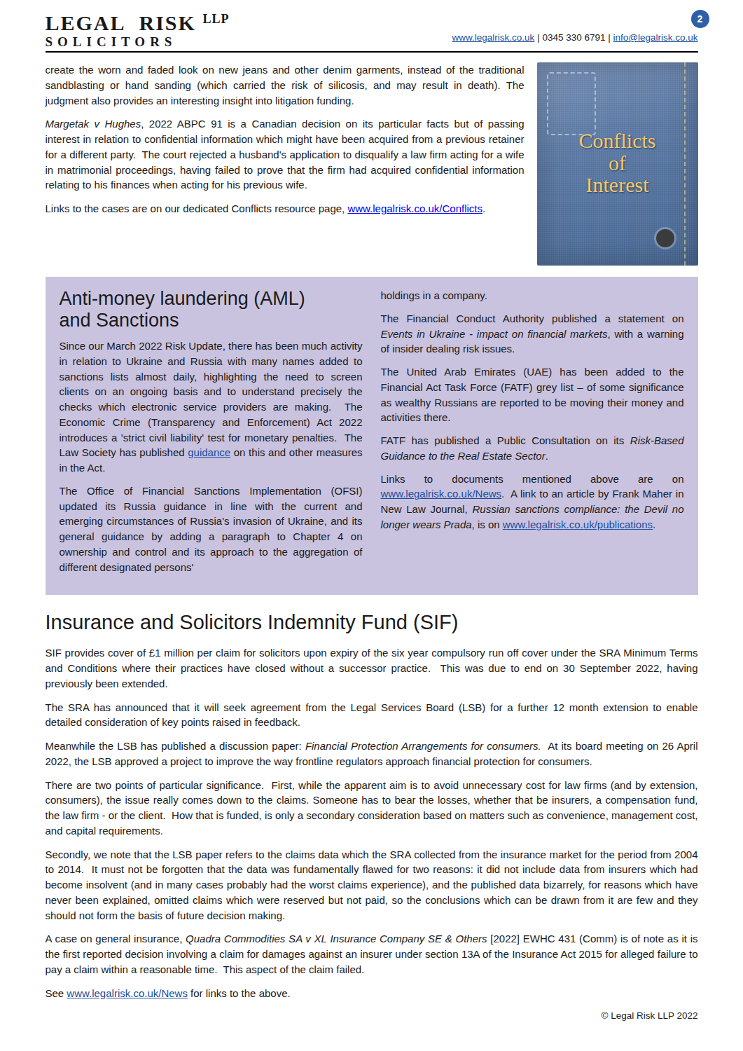2
LEGAL RISK LLP
SOLICITORS
www.legalrisk.co.uk | 0345 330 6791 | info@legalrisk.co.uk
create the worn and faded look on new jeans and other denim garments, instead of the traditional sandblasting or hand sanding (which carried the risk of silicosis, and may result in death). The judgment also provides an interesting insight into litigation funding.
Margetak v Hughes, 2022 ABPC 91 is a Canadian decision on its particular facts but of passing interest in relation to confidential information which might have been acquired from a previous retainer for a different party. The court rejected a husband's application to disqualify a law firm acting for a wife in matrimonial proceedings, having failed to prove that the firm had acquired confidential information relating to his finances when acting for his previous wife.
Links to the cases are on our dedicated Conflicts resource page, www.legalrisk.co.uk/Conflicts.
Conflicts
of
Interest
Anti-money laundering (AML)
and Sanctions
Since our March 2022 Risk Update, there has been much activity in relation to Ukraine and Russia with many names added to sanctions lists almost daily, highlighting the need to screen clients on an ongoing basis and to understand precisely the checks which electronic service providers are making. The Economic Crime (Transparency and Enforcement) Act 2022 introduces a 'strict civil liability' test for monetary penalties. The Law Society has published guidance on this and other measures in the Act.
The Office of Financial Sanctions Implementation (OFSI) updated its Russia guidance in line with the current and emerging circumstances of Russia's invasion of Ukraine, and its general guidance by adding a paragraph to Chapter 4 on ownership and control and its approach to the aggregation of different designated persons'
holdings in a company.
The Financial Conduct Authority published a statement on Events in Ukraine - impact on financial markets, with a warning of insider dealing risk issues.
The United Arab Emirates (UAE) has been added to the Financial Act Task Force (FATF) grey list – of some significance as wealthy Russians are reported to be moving their money and activities there.
FATF has published a Public Consultation on its Risk-Based Guidance to the Real Estate Sector.
Links to documents mentioned above are on www.legalrisk.co.uk/News. A link to an article by Frank Maher in New Law Journal, Russian sanctions compliance: the Devil no longer wears Prada, is on www.legalrisk.co.uk/publications.
Insurance and Solicitors Indemnity Fund (SIF)
SIF provides cover of £1 million per claim for solicitors upon expiry of the six year compulsory run off cover under the SRA Minimum Terms and Conditions where their practices have closed without a successor practice. This was due to end on 30 September 2022, having previously been extended.
The SRA has announced that it will seek agreement from the Legal Services Board (LSB) for a further 12 month extension to enable detailed consideration of key points raised in feedback.
Meanwhile the LSB has published a discussion paper: Financial Protection Arrangements for consumers. At its board meeting on 26 April 2022, the LSB approved a project to improve the way frontline regulators approach financial protection for consumers.
There are two points of particular significance. First, while the apparent aim is to avoid unnecessary cost for law firms (and by extension, consumers), the issue really comes down to the claims. Someone has to bear the losses, whether that be insurers, a compensation fund, the law firm - or the client. How that is funded, is only a secondary consideration based on matters such as convenience, management cost, and capital requirements.
Secondly, we note that the LSB paper refers to the claims data which the SRA collected from the insurance market for the period from 2004 to 2014. It must not be forgotten that the data was fundamentally flawed for two reasons: it did not include data from insurers which had become insolvent (and in many cases probably had the worst claims experience), and the published data bizarrely, for reasons which have never been explained, omitted claims which were reserved but not paid, so the conclusions which can be drawn from it are few and they should not form the basis of future decision making.
A case on general insurance, Quadra Commodities SA v XL Insurance Company SE & Others [2022] EWHC 431 (Comm) is of note as it is the first reported decision involving a claim for damages against an insurer under section 13A of the Insurance Act 2015 for alleged failure to pay a claim within a reasonable time. This aspect of the claim failed.
See www.legalrisk.co.uk/News for links to the above.
© Legal Risk LLP 2022